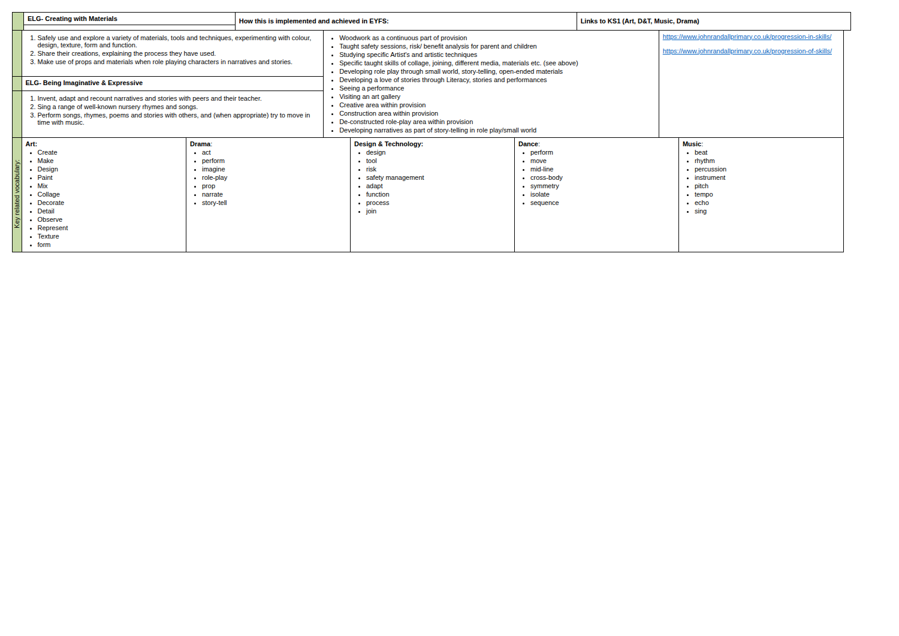| | ELG- Creating with Materials | How this is implemented and achieved in EYFS: | Links to KS1 (Art, D&T, Music, Drama) |
| | Safely use and explore a variety of materials, tools and techniques, experimenting with colour, design, texture, form and function. Share their creations, explaining the process they have used. Make use of props and materials when role playing characters in narratives and stories. | Woodwork as a continuous part of provision Taught safety sessions, risk/ benefit analysis for parent and children Studying specific Artist's and artistic techniques Specific taught skills of collage, joining, different media, materials etc. (see above) Developing role play through small world, story-telling, open-ended materials Developing a love of stories through Literacy, stories and performances Seeing a performance Visiting an art gallery Creative area within provision Construction area within provision De-constructed role-play area within provision Developing narratives as part of story-telling in role play/small world | https://www.johnrandallprimary.co.uk/progression-in-skills/ https://www.johnrandallprimary.co.uk/progression-of-skills/ |
| | ELG- Being Imaginative & Expressive |
| | Invent, adapt and recount narratives and stories with peers and their teacher. Sing a range of well-known nursery rhymes and songs. Perform songs, rhymes, poems and stories with others, and (when appropriate) try to move in time with music. |
| Key related vocabulary: | / Art: Create Make Design Paint Mix Collage Decorate Detail Observe Represent Texture form / Drama : act perform imagine role-play prop narrate story-tell / Design & Technology: design tool risk safety management adapt function process join / Dance : perform move mid-line cross-body symmetry isolate sequence / Music : beat rhythm percussion instrument pitch tempo echo sing / | |